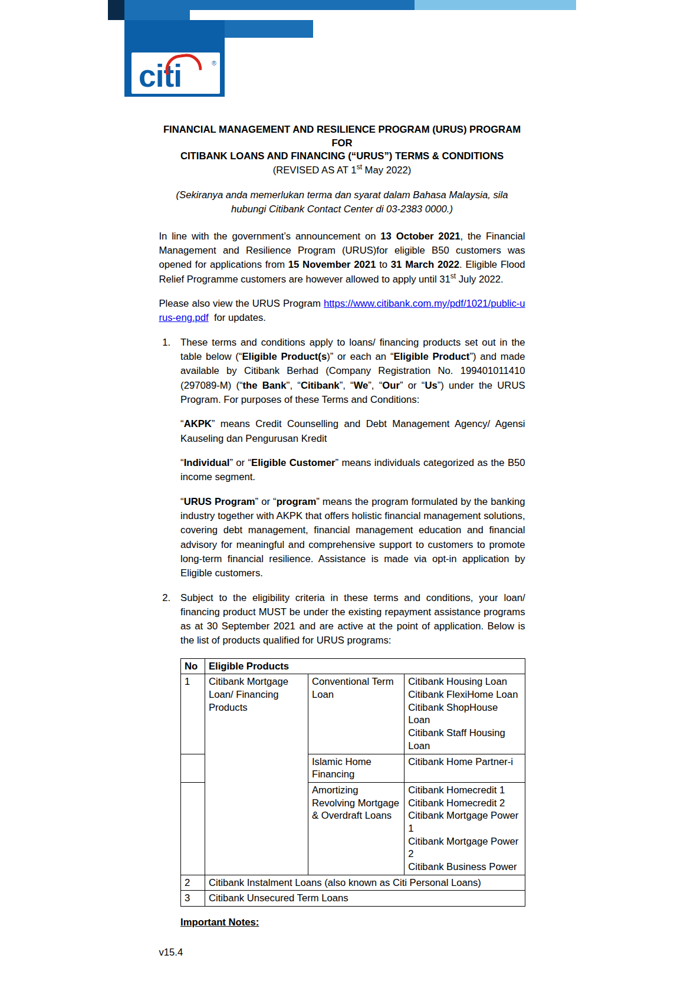citi
®
FINANCIAL MANAGEMENT AND RESILIENCE PROGRAM (URUS) PROGRAM FOR
CITIBANK LOANS AND FINANCING (“URUS”) TERMS & CONDITIONS
(REVISED AS AT 1st May 2022)
(Sekiranya anda memerlukan terma dan syarat dalam Bahasa Malaysia, sila hubungi Citibank Contact Center di 03-2383 0000.)
In line with the government’s announcement on 13 October 2021, the Financial Management and Resilience Program (URUS)for eligible B50 customers was opened for applications from 15 November 2021 to 31 March 2022. Eligible Flood Relief Programme customers are however allowed to apply until 31st July 2022.
Please also view the URUS Program https://www.citibank.com.my/pdf/1021/public-urus-eng.pdf for updates.
1.
These terms and conditions apply to loans/ financing products set out in the table below (“Eligible Product(s)” or each an “Eligible Product”) and made available by Citibank Berhad (Company Registration No. 199401011410 (297089-M) (“the Bank", “Citibank”, “We”, “Our” or “Us”) under the URUS Program. For purposes of these Terms and Conditions:
“AKPK” means Credit Counselling and Debt Management Agency/ Agensi Kauseling dan Pengurusan Kredit
“Individual” or “Eligible Customer” means individuals categorized as the B50 income segment.
“URUS Program” or “program” means the program formulated by the banking industry together with AKPK that offers holistic financial management solutions, covering debt management, financial management education and financial advisory for meaningful and comprehensive support to customers to promote long-term financial resilience. Assistance is made via opt-in application by Eligible customers.
2.
Subject to the eligibility criteria in these terms and conditions, your loan/ financing product MUST be under the existing repayment assistance programs as at 30 September 2021 and are active at the point of application. Below is the list of products qualified for URUS programs:
| No | Eligible Products |
| --- | --- |
| 1 | Citibank Mortgage Loan/ Financing Products | Conventional Term Loan | Citibank Housing Loan Citibank FlexiHome Loan Citibank ShopHouse Loan Citibank Staff Housing Loan |
| | Islamic Home Financing | Citibank Home Partner-i |
| | Amortizing Revolving Mortgage & Overdraft Loans | Citibank Homecredit 1 Citibank Homecredit 2 Citibank Mortgage Power 1 Citibank Mortgage Power 2 Citibank Business Power |
| 2 | Citibank Instalment Loans (also known as Citi Personal Loans) |
| 3 | Citibank Unsecured Term Loans |
Important Notes:
v15.4